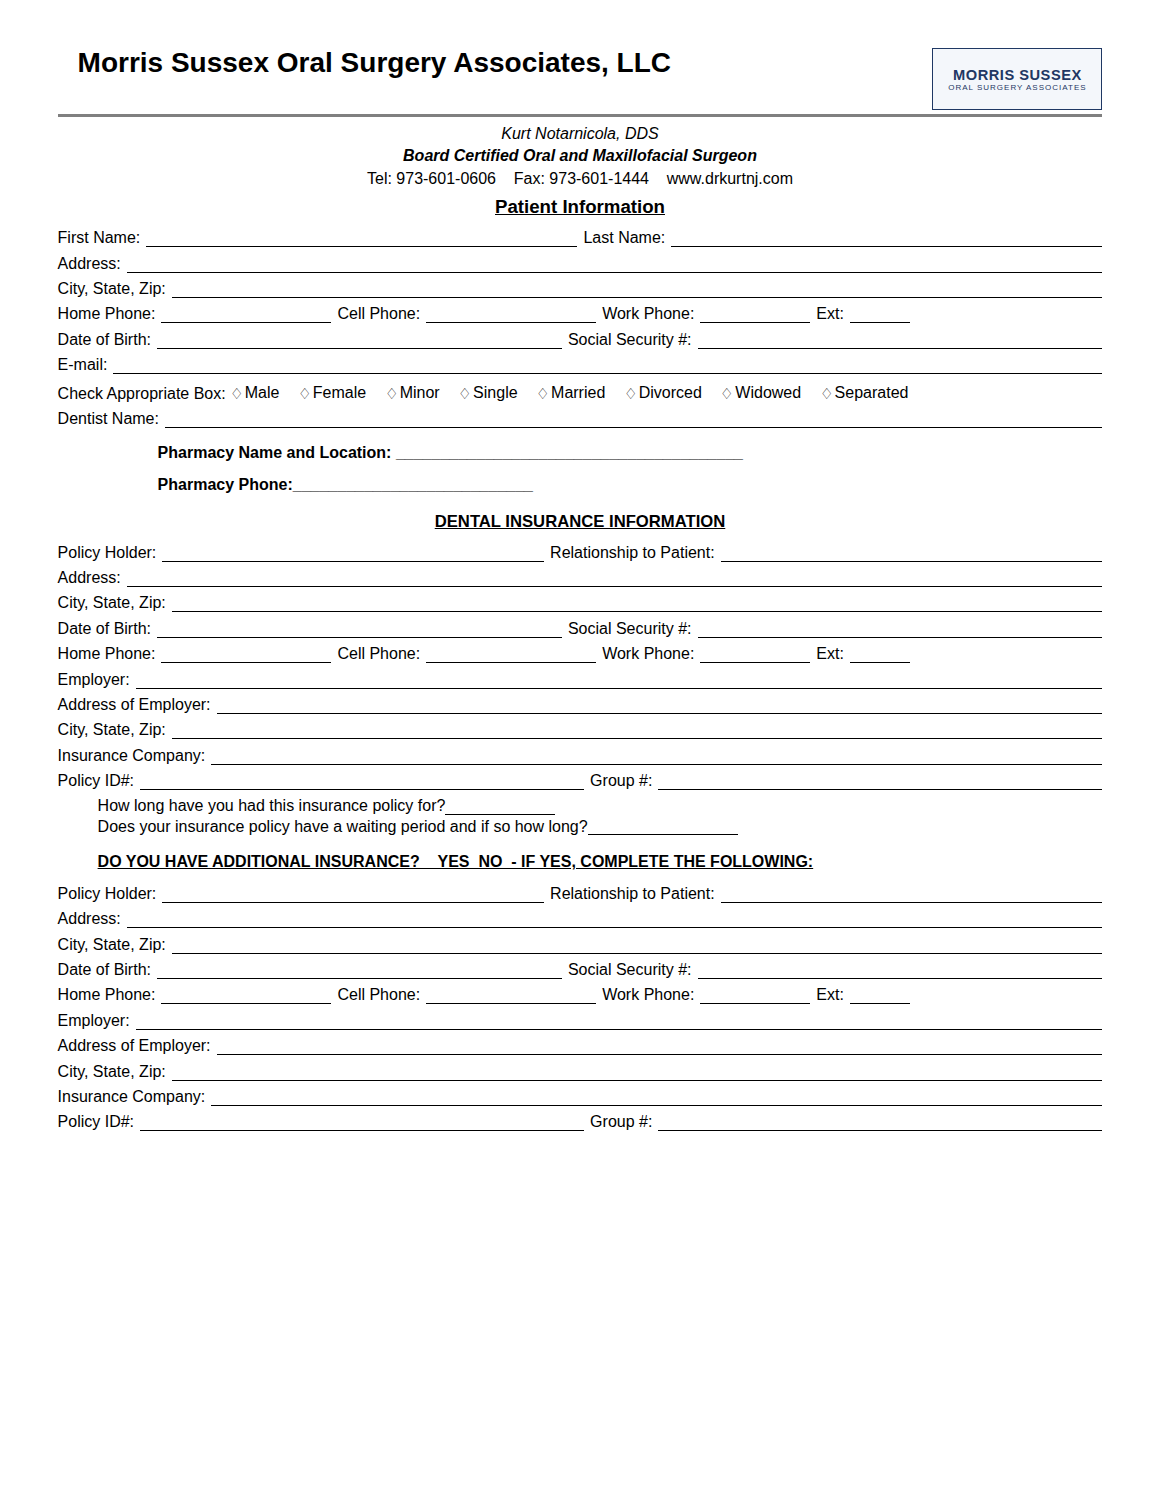Morris Sussex Oral Surgery Associates, LLC
MORRIS SUSSEX Oral Surgery Associates
Kurt Notarnicola, DDS
Board Certified Oral and Maxillofacial Surgeon
Tel: 973-601-0606 Fax: 973-601-1444 www.drkurtnj.com
Patient Information
First Name: Last Name:
Address:
City, State, Zip:
Home Phone: Cell Phone: Work Phone: Ext:
Date of Birth: Social Security #:
E-mail:
Check Appropriate Box:
♢Male ♢Female ♢Minor ♢Single ♢Married ♢Divorced ♢Widowed ♢Separated
Dentist Name:
Pharmacy Name and Location: _______________________________________
Pharmacy Phone:___________________________
DENTAL INSURANCE INFORMATION
Policy Holder: Relationship to Patient:
Address:
City, State, Zip:
Date of Birth: Social Security #:
Home Phone: Cell Phone: Work Phone: Ext:
Employer:
Address of Employer:
City, State, Zip:
Insurance Company:
Policy ID#: Group #:
How long have you had this insurance policy for?
Does your insurance policy have a waiting period and if so how long?
DO YOU HAVE ADDITIONAL INSURANCE? YES NO - IF YES, COMPLETE THE FOLLOWING:
Policy Holder: Relationship to Patient:
Address:
City, State, Zip:
Date of Birth: Social Security #:
Home Phone: Cell Phone: Work Phone: Ext:
Employer:
Address of Employer:
City, State, Zip:
Insurance Company:
Policy ID#: Group #: